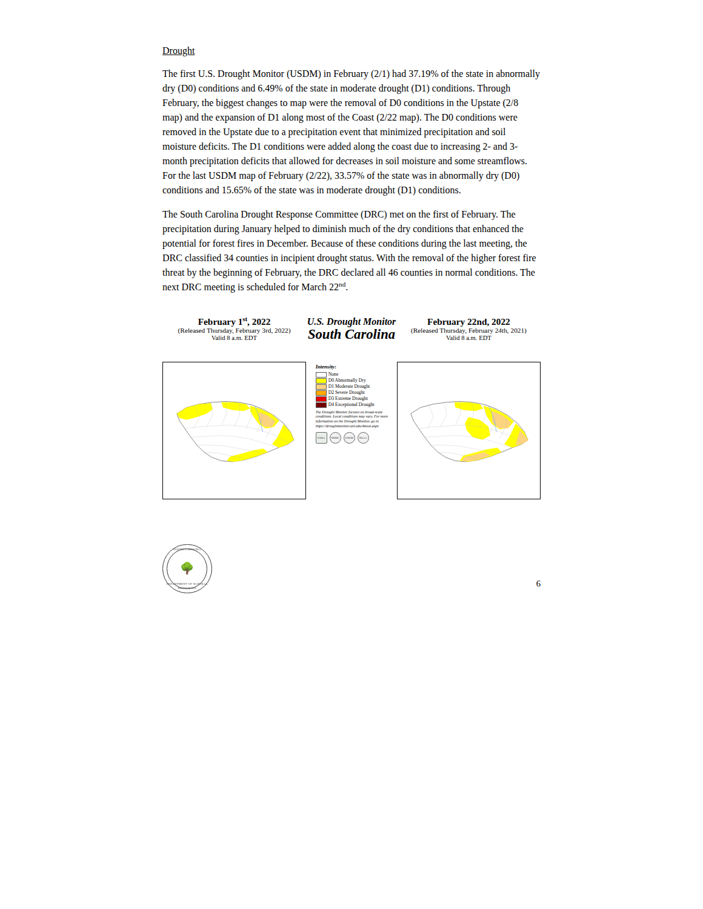Drought
The first U.S. Drought Monitor (USDM) in February (2/1) had 37.19% of the state in abnormally dry (D0) conditions and 6.49% of the state in moderate drought (D1) conditions. Through February, the biggest changes to map were the removal of D0 conditions in the Upstate (2/8 map) and the expansion of D1 along most of the Coast (2/22 map). The D0 conditions were removed in the Upstate due to a precipitation event that minimized precipitation and soil moisture deficits. The D1 conditions were added along the coast due to increasing 2- and 3-month precipitation deficits that allowed for decreases in soil moisture and some streamflows. For the last USDM map of February (2/22), 33.57% of the state was in abnormally dry (D0) conditions and 15.65% of the state was in moderate drought (D1) conditions.
The South Carolina Drought Response Committee (DRC) met on the first of February. The precipitation during January helped to diminish much of the dry conditions that enhanced the potential for forest fires in December. Because of these conditions during the last meeting, the DRC classified 34 counties in incipient drought status. With the removal of the higher forest fire threat by the beginning of February, the DRC declared all 46 counties in normal conditions. The next DRC meeting is scheduled for March 22nd.
| February 1 st , 2022 (Released Thursday, February 3rd, 2022) Valid 8 a.m. EDT | U.S. Drought Monitor South Carolina | February 22nd, 2022 (Released Thursday, February 24th, 2021) Valid 8 a.m. EDT |
| | Intensity: None D0 Abnormally Dry D1 Moderate Drought D2 Severe Drought D3 Extreme Drought D4 Exceptional Drought The Drought Monitor focuses on broad-scale conditions. Local conditions may vary. For more information on the Drought Monitor, go to https://droughtmonitor.unl.edu/About.aspx USDA NDMC USDM NOAA | |
SOUTH CAROLINA
🌳
DEPARTMENT OF NATURAL RESOURCES
6